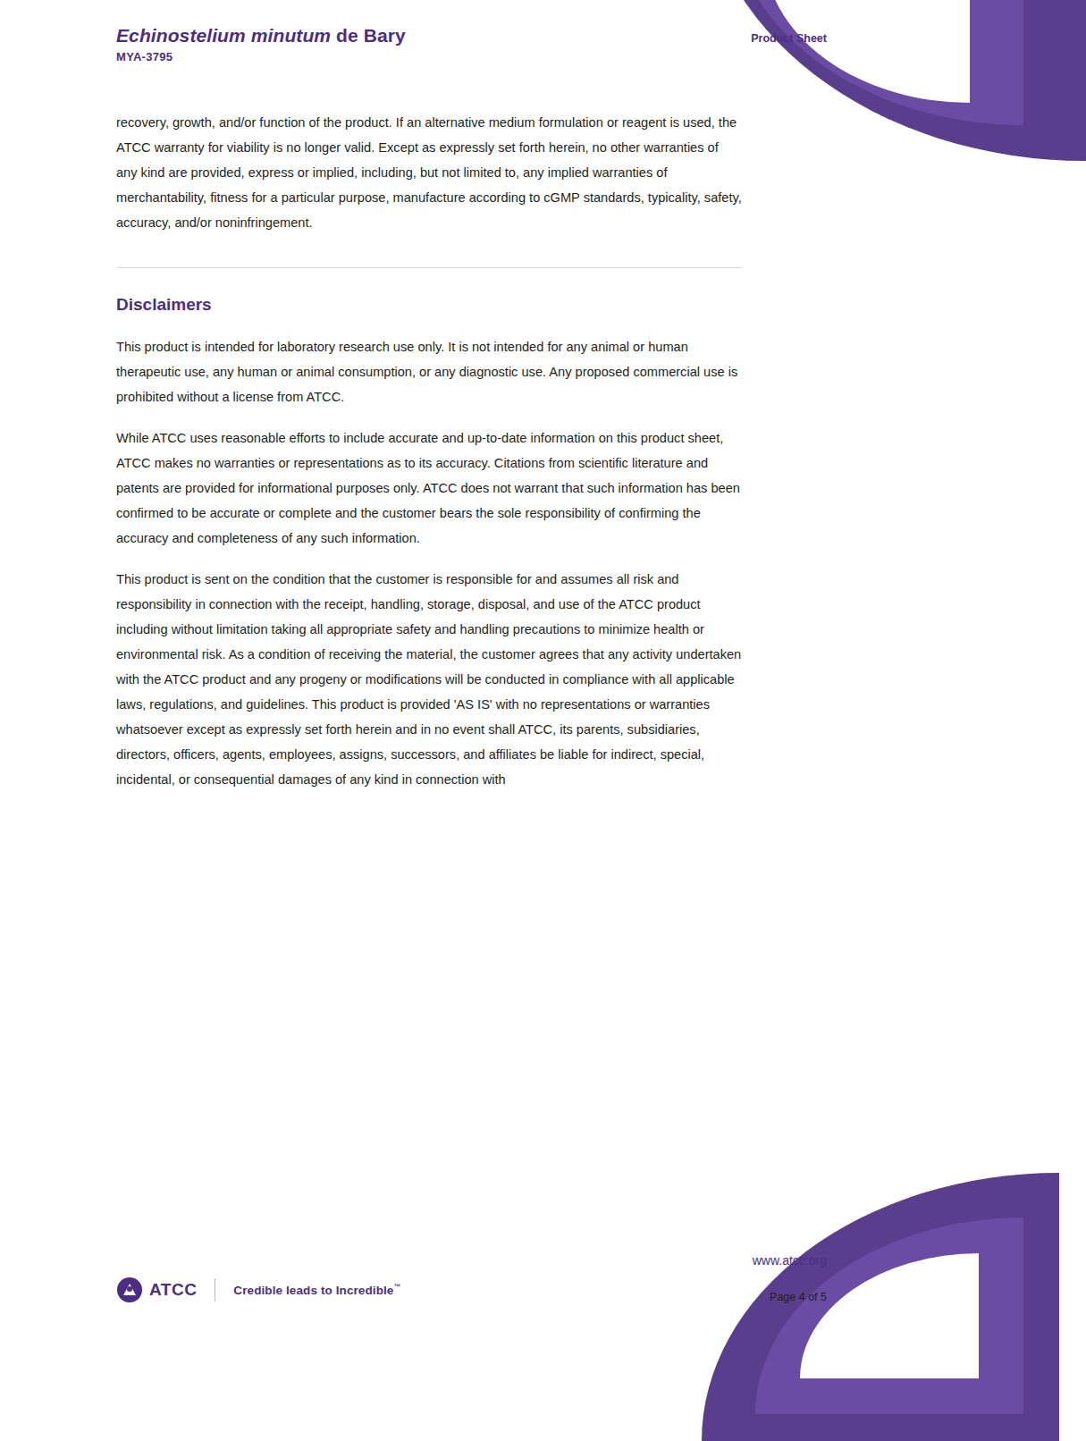Echinostelium minutum de Bary
Product Sheet
MYA-3795
recovery, growth, and/or function of the product. If an alternative medium formulation or reagent is used, the ATCC warranty for viability is no longer valid. Except as expressly set forth herein, no other warranties of any kind are provided, express or implied, including, but not limited to, any implied warranties of merchantability, fitness for a particular purpose, manufacture according to cGMP standards, typicality, safety, accuracy, and/or noninfringement.
Disclaimers
This product is intended for laboratory research use only. It is not intended for any animal or human therapeutic use, any human or animal consumption, or any diagnostic use. Any proposed commercial use is prohibited without a license from ATCC.
While ATCC uses reasonable efforts to include accurate and up-to-date information on this product sheet, ATCC makes no warranties or representations as to its accuracy. Citations from scientific literature and patents are provided for informational purposes only. ATCC does not warrant that such information has been confirmed to be accurate or complete and the customer bears the sole responsibility of confirming the accuracy and completeness of any such information.
This product is sent on the condition that the customer is responsible for and assumes all risk and responsibility in connection with the receipt, handling, storage, disposal, and use of the ATCC product including without limitation taking all appropriate safety and handling precautions to minimize health or environmental risk. As a condition of receiving the material, the customer agrees that any activity undertaken with the ATCC product and any progeny or modifications will be conducted in compliance with all applicable laws, regulations, and guidelines. This product is provided 'AS IS' with no representations or warranties whatsoever except as expressly set forth herein and in no event shall ATCC, its parents, subsidiaries, directors, officers, agents, employees, assigns, successors, and affiliates be liable for indirect, special, incidental, or consequential damages of any kind in connection with
ATCC
Credible leads to Incredible™
www.atcc.org
Page 4 of 5